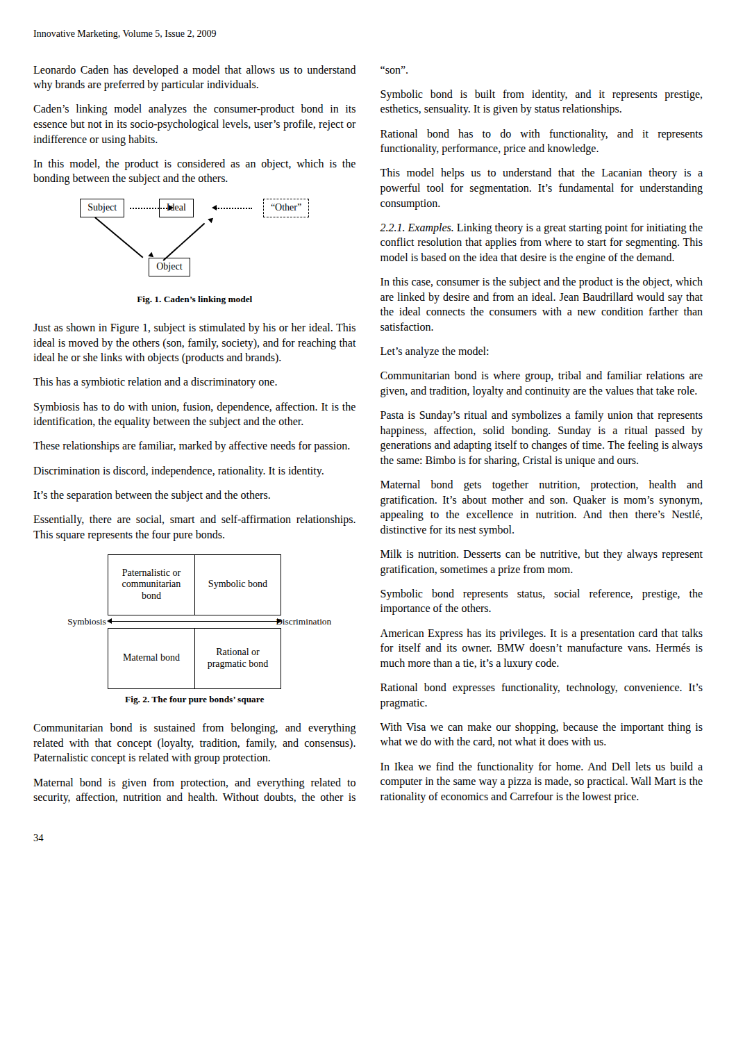Innovative Marketing, Volume 5, Issue 2, 2009
Leonardo Caden has developed a model that allows us to understand why brands are preferred by particular individuals.
Caden’s linking model analyzes the consumer-product bond in its essence but not in its socio-psychological levels, user’s profile, reject or indifference or using habits.
In this model, the product is considered as an object, which is the bonding between the subject and the others.
Subject
Ideal
“Other”
Object
Fig. 1. Caden’s linking model
Just as shown in Figure 1, subject is stimulated by his or her ideal. This ideal is moved by the others (son, family, society), and for reaching that ideal he or she links with objects (products and brands).
This has a symbiotic relation and a discriminatory one.
Symbiosis has to do with union, fusion, dependence, affection. It is the identification, the equality between the subject and the other.
These relationships are familiar, marked by affective needs for passion.
Discrimination is discord, independence, rationality. It is identity.
It’s the separation between the subject and the others.
Essentially, there are social, smart and self-affirmation relationships. This square represents the four pure bonds.
| Paternalistic or communitarian bond | Symbolic bond |
Symbiosis
Discrimination
| Maternal bond | Rational or pragmatic bond |
Fig. 2. The four pure bonds’ square
Communitarian bond is sustained from belonging, and everything related with that concept (loyalty, tradition, family, and consensus). Paternalistic concept is related with group protection.
Maternal bond is given from protection, and everything related to security, affection, nutrition and health. Without doubts, the other is “son”.
Symbolic bond is built from identity, and it represents prestige, esthetics, sensuality. It is given by status relationships.
Rational bond has to do with functionality, and it represents functionality, performance, price and knowledge.
This model helps us to understand that the Lacanian theory is a powerful tool for segmentation. It’s fundamental for understanding consumption.
2.2.1. Examples. Linking theory is a great starting point for initiating the conflict resolution that applies from where to start for segmenting. This model is based on the idea that desire is the engine of the demand.
In this case, consumer is the subject and the product is the object, which are linked by desire and from an ideal. Jean Baudrillard would say that the ideal connects the consumers with a new condition farther than satisfaction.
Let’s analyze the model:
Communitarian bond is where group, tribal and familiar relations are given, and tradition, loyalty and continuity are the values that take role.
Pasta is Sunday’s ritual and symbolizes a family union that represents happiness, affection, solid bonding. Sunday is a ritual passed by generations and adapting itself to changes of time. The feeling is always the same: Bimbo is for sharing, Cristal is unique and ours.
Maternal bond gets together nutrition, protection, health and gratification. It’s about mother and son. Quaker is mom’s synonym, appealing to the excellence in nutrition. And then there’s Nestlé, distinctive for its nest symbol.
Milk is nutrition. Desserts can be nutritive, but they always represent gratification, sometimes a prize from mom.
Symbolic bond represents status, social reference, prestige, the importance of the others.
American Express has its privileges. It is a presentation card that talks for itself and its owner. BMW doesn’t manufacture vans. Hermés is much more than a tie, it’s a luxury code.
Rational bond expresses functionality, technology, convenience. It’s pragmatic.
With Visa we can make our shopping, because the important thing is what we do with the card, not what it does with us.
In Ikea we find the functionality for home. And Dell lets us build a computer in the same way a pizza is made, so practical. Wall Mart is the rationality of economics and Carrefour is the lowest price.
34